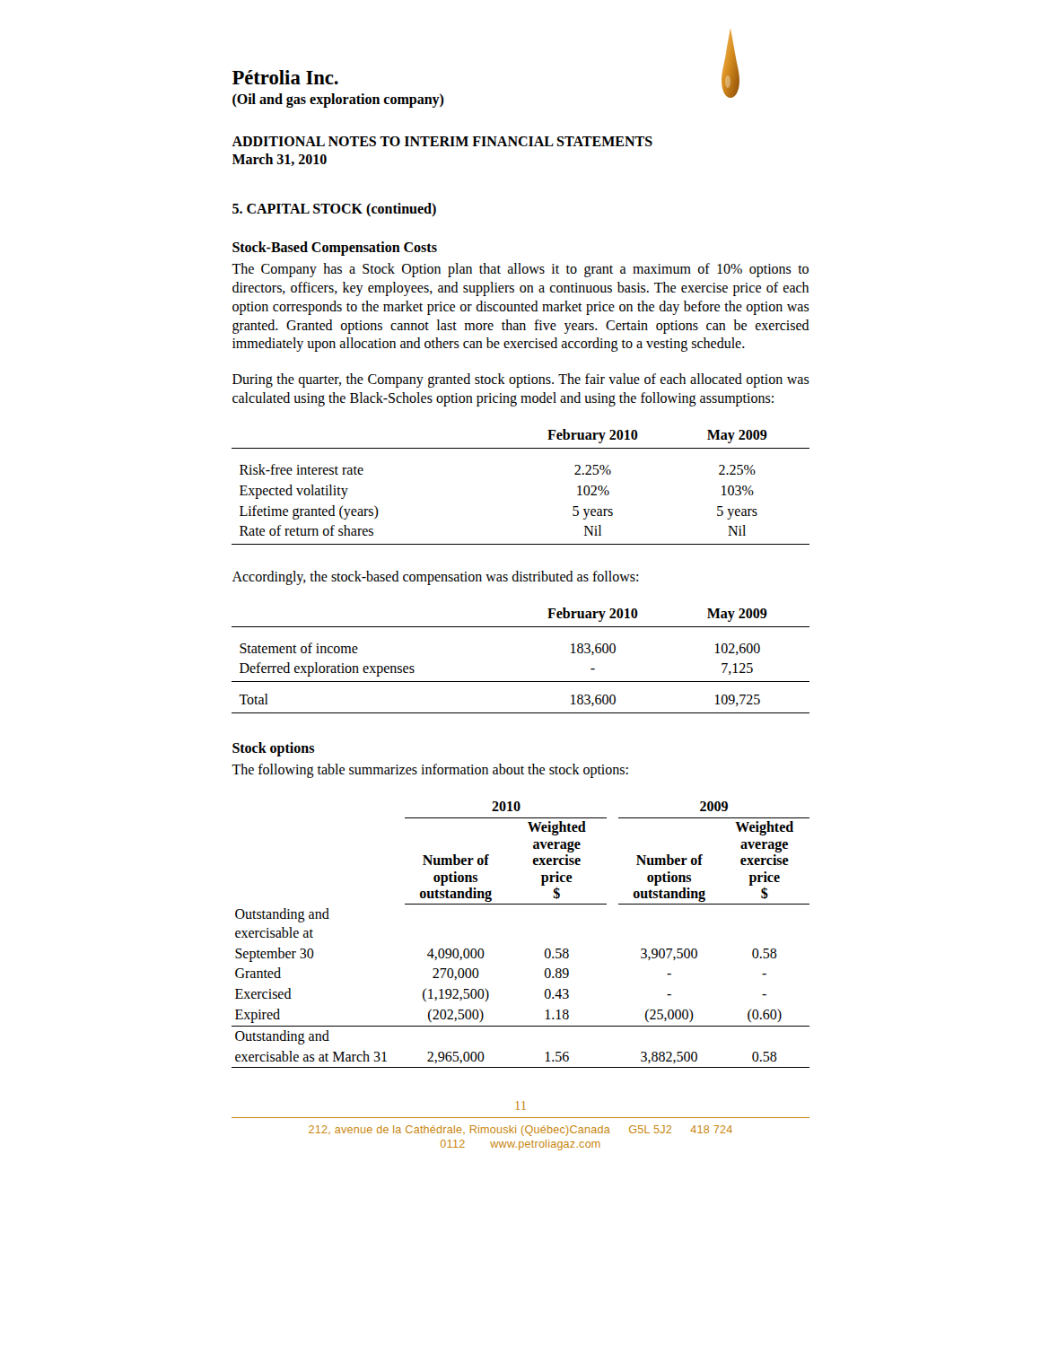Pétrolia Inc.
(Oil and gas exploration company)
ADDITIONAL NOTES TO INTERIM FINANCIAL STATEMENTS
March 31, 2010
5. CAPITAL STOCK (continued)
Stock-Based Compensation Costs
The Company has a Stock Option plan that allows it to grant a maximum of 10% options to directors, officers, key employees, and suppliers on a continuous basis. The exercise price of each option corresponds to the market price or discounted market price on the day before the option was granted. Granted options cannot last more than five years. Certain options can be exercised immediately upon allocation and others can be exercised according to a vesting schedule.
During the quarter, the Company granted stock options. The fair value of each allocated option was calculated using the Black-Scholes option pricing model and using the following assumptions:
| | February 2010 | May 2009 |
| --- | --- | --- |
| Risk-free interest rate | 2.25% | 2.25% |
| Expected volatility | 102% | 103% |
| Lifetime granted (years) | 5 years | 5 years |
| Rate of return of shares | Nil | Nil |
Accordingly, the stock-based compensation was distributed as follows:
| | February 2010 | May 2009 |
| --- | --- | --- |
| Statement of income | 183,600 | 102,600 |
| Deferred exploration expenses | - | 7,125 |
| Total | 183,600 | 109,725 |
Stock options
The following table summarizes information about the stock options:
| | 2010 | | 2009 |
| | Number of options outstanding | Weighted average exercise price $ | | Number of options outstanding | Weighted average exercise price $ |
| Outstanding and exercisable at | | | | | |
| September 30 | 4,090,000 | 0.58 | | 3,907,500 | 0.58 |
| Granted | 270,000 | 0.89 | | - | - |
| Exercised | (1,192,500) | 0.43 | | - | - |
| Expired | (202,500) | 1.18 | | (25,000) | (0.60) |
| Outstanding and | | | | | |
| exercisable as at March 31 | 2,965,000 | 1.56 | | 3,882,500 | 0.58 |
11
212, avenue de la Cathédrale, Rimouski (Québec)Canada G5L 5J2 418 724 0112www.petroliagaz.com